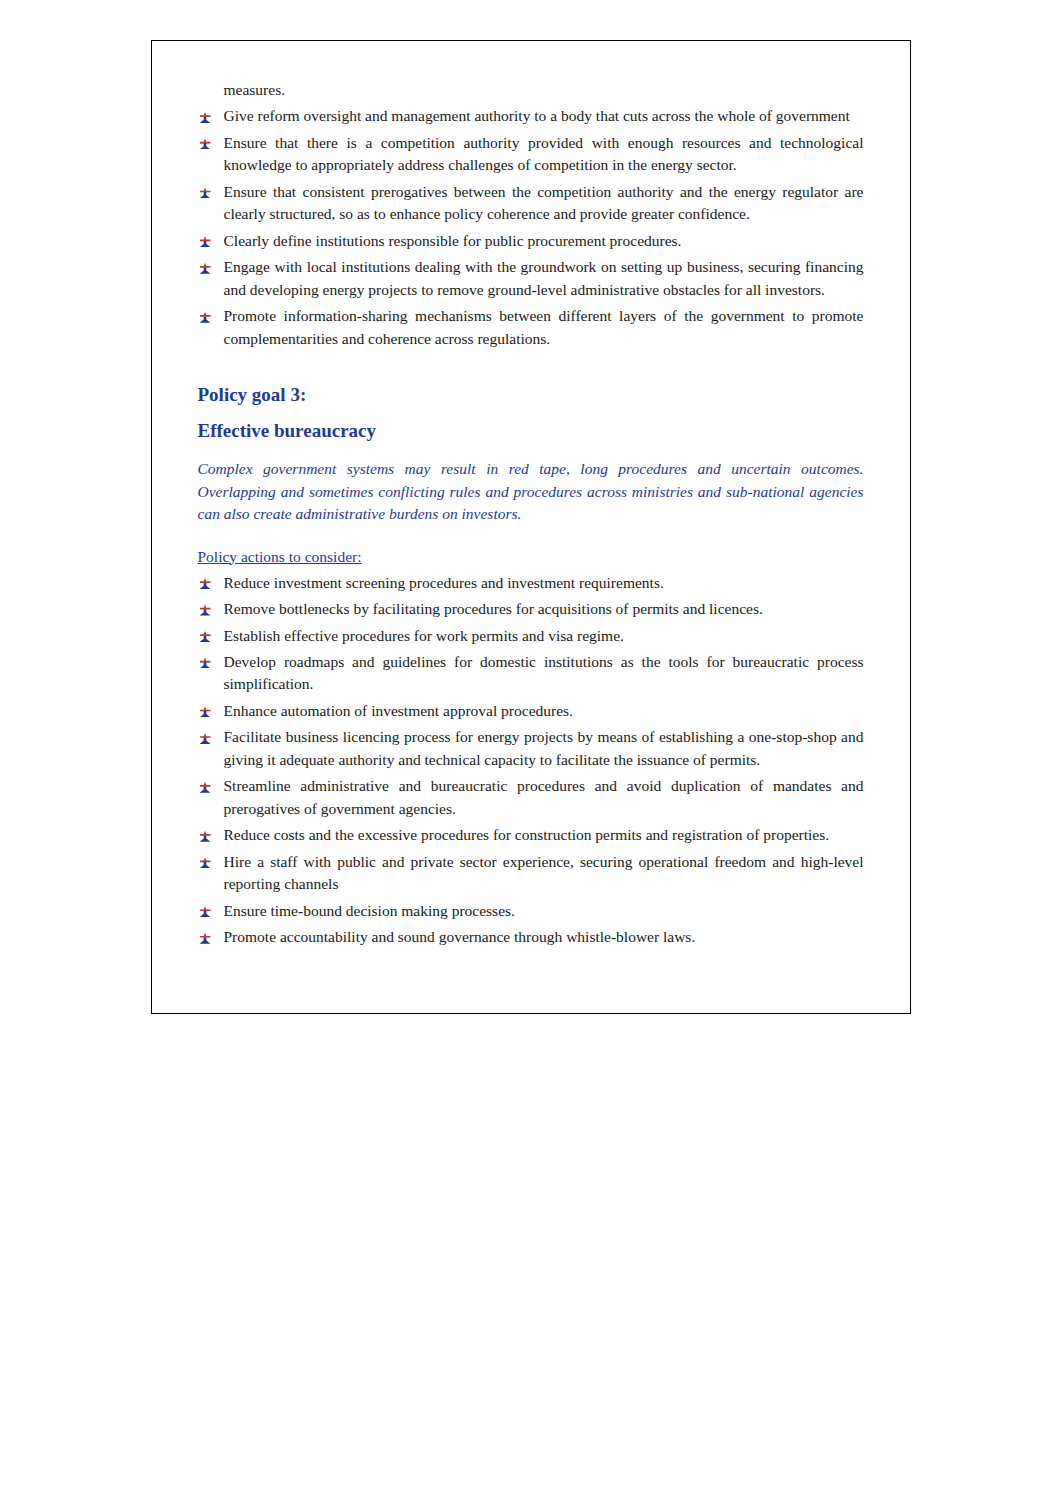measures.
Give reform oversight and management authority to a body that cuts across the whole of government
Ensure that there is a competition authority provided with enough resources and technological knowledge to appropriately address challenges of competition in the energy sector.
Ensure that consistent prerogatives between the competition authority and the energy regulator are clearly structured, so as to enhance policy coherence and provide greater confidence.
Clearly define institutions responsible for public procurement procedures.
Engage with local institutions dealing with the groundwork on setting up business, securing financing and developing energy projects to remove ground-level administrative obstacles for all investors.
Promote information-sharing mechanisms between different layers of the government to promote complementarities and coherence across regulations.
Policy goal 3:
Effective bureaucracy
Complex government systems may result in red tape, long procedures and uncertain outcomes. Overlapping and sometimes conflicting rules and procedures across ministries and sub-national agencies can also create administrative burdens on investors.
Policy actions to consider:
Reduce investment screening procedures and investment requirements.
Remove bottlenecks by facilitating procedures for acquisitions of permits and licences.
Establish effective procedures for work permits and visa regime.
Develop roadmaps and guidelines for domestic institutions as the tools for bureaucratic process simplification.
Enhance automation of investment approval procedures.
Facilitate business licencing process for energy projects by means of establishing a one-stop-shop and giving it adequate authority and technical capacity to facilitate the issuance of permits.
Streamline administrative and bureaucratic procedures and avoid duplication of mandates and prerogatives of government agencies.
Reduce costs and the excessive procedures for construction permits and registration of properties.
Hire a staff with public and private sector experience, securing operational freedom and high-level reporting channels
Ensure time-bound decision making processes.
Promote accountability and sound governance through whistle-blower laws.